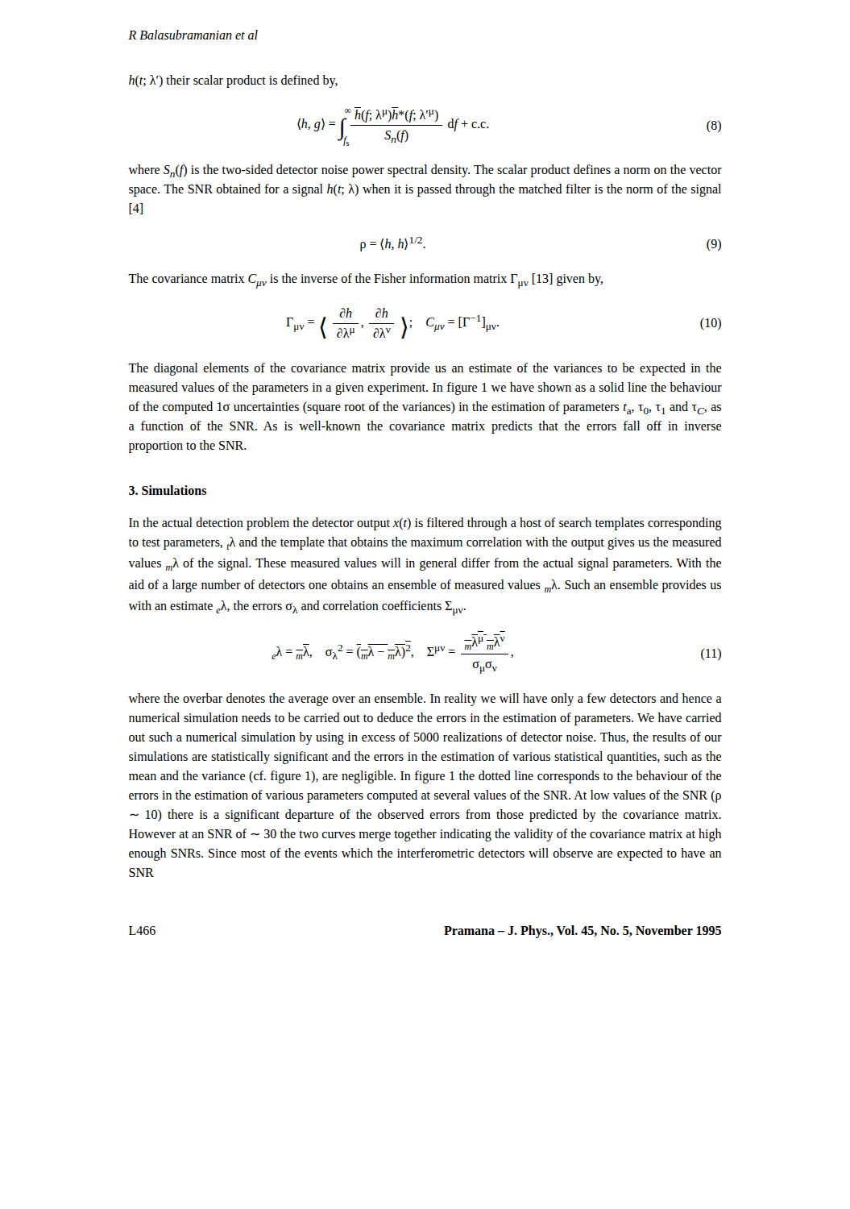R Balasubramanian et al
h(t; λ′) their scalar product is defined by,
⟨h, g⟩ = ∫∞fs h(f; λμ)h*(f; λ′μ) Sn(f) df + c.c.
(8)
where Sn(f) is the two-sided detector noise power spectral density. The scalar product defines a norm on the vector space. The SNR obtained for a signal h(t; λ) when it is passed through the matched filter is the norm of the signal [4]
ρ = ⟨h, h⟩1/2.
(9)
The covariance matrix Cμν is the inverse of the Fisher information matrix Γμν [13] given by,
Γμν = ⟨ ∂h∂λμ, ∂h∂λν ⟩; Cμν = [Γ−1]μν.
(10)
The diagonal elements of the covariance matrix provide us an estimate of the variances to be expected in the measured values of the parameters in a given experiment. In figure 1 we have shown as a solid line the behaviour of the computed 1σ uncertainties (square root of the variances) in the estimation of parameters ta, τ0, τ1 and τC, as a function of the SNR. As is well-known the covariance matrix predicts that the errors fall off in inverse proportion to the SNR.
3. Simulations
In the actual detection problem the detector output x(t) is filtered through a host of search templates corresponding to test parameters, tλ and the template that obtains the maximum correlation with the output gives us the measured values mλ of the signal. These measured values will in general differ from the actual signal parameters. With the aid of a large number of detectors one obtains an ensemble of measured values mλ. Such an ensemble provides us with an estimate eλ, the errors σλ and correlation coefficients Σμν.
eλ = mλ, σλ2 = (mλ − mλ)2, Σμν = mλμ mλν σμσν,
(11)
where the overbar denotes the average over an ensemble. In reality we will have only a few detectors and hence a numerical simulation needs to be carried out to deduce the errors in the estimation of parameters. We have carried out such a numerical simulation by using in excess of 5000 realizations of detector noise. Thus, the results of our simulations are statistically significant and the errors in the estimation of various statistical quantities, such as the mean and the variance (cf. figure 1), are negligible. In figure 1 the dotted line corresponds to the behaviour of the errors in the estimation of various parameters computed at several values of the SNR. At low values of the SNR (ρ ∼ 10) there is a significant departure of the observed errors from those predicted by the covariance matrix. However at an SNR of ∼ 30 the two curves merge together indicating the validity of the covariance matrix at high enough SNRs. Since most of the events which the interferometric detectors will observe are expected to have an SNR
L466 Pramana – J. Phys., Vol. 45, No. 5, November 1995